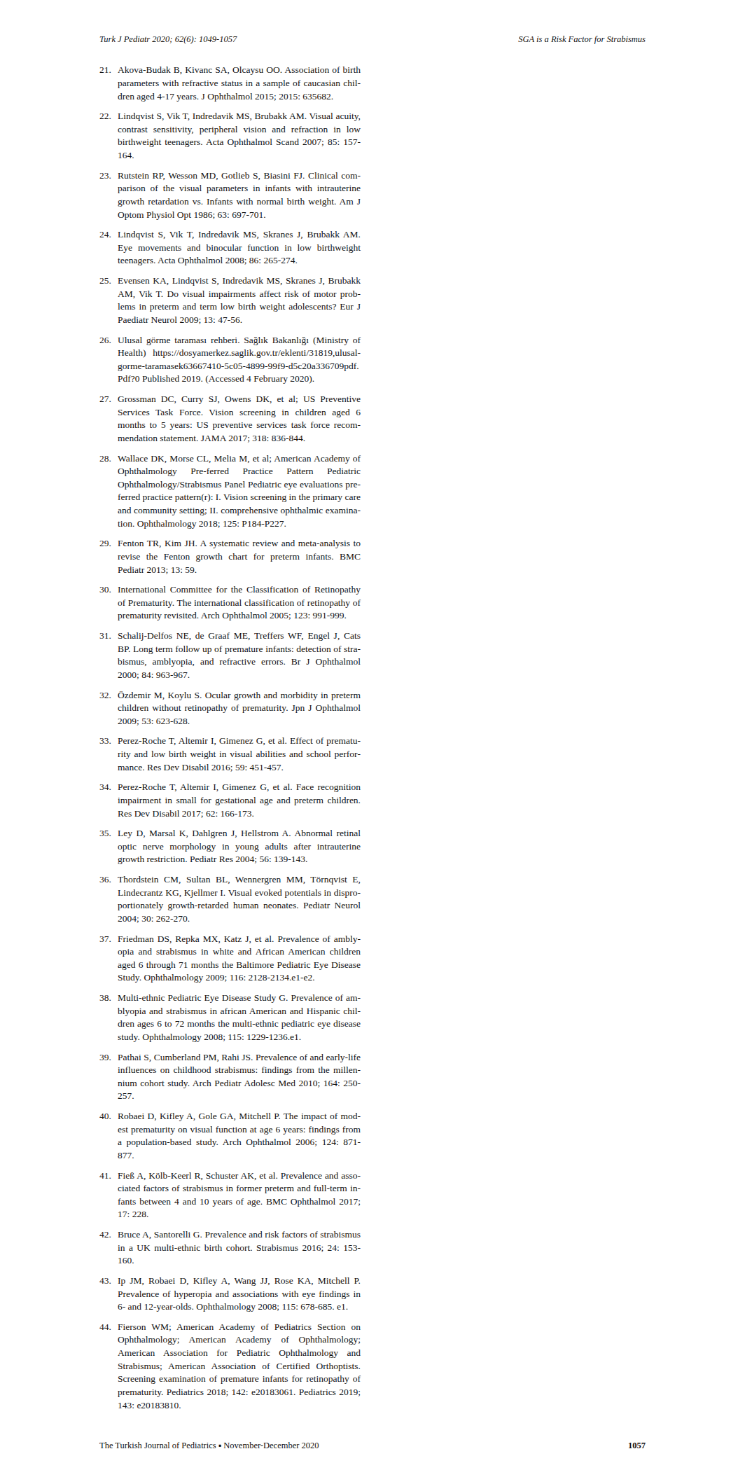Turk J Pediatr 2020; 62(6): 1049-1057
SGA is a Risk Factor for Strabismus
Akova-Budak B, Kivanc SA, Olcaysu OO. Association of birth parameters with refractive status in a sample of caucasian children aged 4-17 years. J Ophthalmol 2015; 2015: 635682.
Lindqvist S, Vik T, Indredavik MS, Brubakk AM. Visual acuity, contrast sensitivity, peripheral vision and refraction in low birthweight teenagers. Acta Ophthalmol Scand 2007; 85: 157-164.
Rutstein RP, Wesson MD, Gotlieb S, Biasini FJ. Clinical comparison of the visual parameters in infants with intrauterine growth retardation vs. Infants with normal birth weight. Am J Optom Physiol Opt 1986; 63: 697-701.
Lindqvist S, Vik T, Indredavik MS, Skranes J, Brubakk AM. Eye movements and binocular function in low birthweight teenagers. Acta Ophthalmol 2008; 86: 265-274.
Evensen KA, Lindqvist S, Indredavik MS, Skranes J, Brubakk AM, Vik T. Do visual impairments affect risk of motor problems in preterm and term low birth weight adolescents? Eur J Paediatr Neurol 2009; 13: 47-56.
Ulusal görme taraması rehberi. Sağlık Bakanlığı (Ministry of Health) https://dosyamerkez.saglik.gov.tr/eklenti/31819,ulusal-gorme-taramasek63667410-5c05-4899-99f9-d5c20a336709pdf.Pdf?0 Published 2019. (Accessed 4 February 2020).
Grossman DC, Curry SJ, Owens DK, et al; US Preventive Services Task Force. Vision screening in children aged 6 months to 5 years: US preventive services task force recommendation statement. JAMA 2017; 318: 836-844.
Wallace DK, Morse CL, Melia M, et al; American Academy of Ophthalmology Pre-ferred Practice Pattern Pediatric Ophthalmology/Strabismus Panel Pediatric eye evaluations preferred practice pattern(r): I. Vision screening in the primary care and community setting; II. comprehensive ophthalmic examination. Ophthalmology 2018; 125: P184-P227.
Fenton TR, Kim JH. A systematic review and meta-analysis to revise the Fenton growth chart for preterm infants. BMC Pediatr 2013; 13: 59.
International Committee for the Classification of Retinopathy of Prematurity. The international classification of retinopathy of prematurity revisited. Arch Ophthalmol 2005; 123: 991-999.
Schalij-Delfos NE, de Graaf ME, Treffers WF, Engel J, Cats BP. Long term follow up of premature infants: detection of strabismus, amblyopia, and refractive errors. Br J Ophthalmol 2000; 84: 963-967.
Özdemir M, Koylu S. Ocular growth and morbidity in preterm children without retinopathy of prematurity. Jpn J Ophthalmol 2009; 53: 623-628.
Perez-Roche T, Altemir I, Gimenez G, et al. Effect of prematurity and low birth weight in visual abilities and school performance. Res Dev Disabil 2016; 59: 451-457.
Perez-Roche T, Altemir I, Gimenez G, et al. Face recognition impairment in small for gestational age and preterm children. Res Dev Disabil 2017; 62: 166-173.
Ley D, Marsal K, Dahlgren J, Hellstrom A. Abnormal retinal optic nerve morphology in young adults after intrauterine growth restriction. Pediatr Res 2004; 56: 139-143.
Thordstein CM, Sultan BL, Wennergren MM, Törnqvist E, Lindecrantz KG, Kjellmer I. Visual evoked potentials in disproportionately growth-retarded human neonates. Pediatr Neurol 2004; 30: 262-270.
Friedman DS, Repka MX, Katz J, et al. Prevalence of amblyopia and strabismus in white and African American children aged 6 through 71 months the Baltimore Pediatric Eye Disease Study. Ophthalmology 2009; 116: 2128-2134.e1-e2.
Multi-ethnic Pediatric Eye Disease Study G. Prevalence of amblyopia and strabismus in african American and Hispanic children ages 6 to 72 months the multi-ethnic pediatric eye disease study. Ophthalmology 2008; 115: 1229-1236.e1.
Pathai S, Cumberland PM, Rahi JS. Prevalence of and early-life influences on childhood strabismus: findings from the millennium cohort study. Arch Pediatr Adolesc Med 2010; 164: 250-257.
Robaei D, Kifley A, Gole GA, Mitchell P. The impact of modest prematurity on visual function at age 6 years: findings from a population-based study. Arch Ophthalmol 2006; 124: 871-877.
Fieß A, Kölb-Keerl R, Schuster AK, et al. Prevalence and associated factors of strabismus in former preterm and full-term infants between 4 and 10 years of age. BMC Ophthalmol 2017; 17: 228.
Bruce A, Santorelli G. Prevalence and risk factors of strabismus in a UK multi-ethnic birth cohort. Strabismus 2016; 24: 153-160.
Ip JM, Robaei D, Kifley A, Wang JJ, Rose KA, Mitchell P. Prevalence of hyperopia and associations with eye findings in 6- and 12-year-olds. Ophthalmology 2008; 115: 678-685. e1.
Fierson WM; American Academy of Pediatrics Section on Ophthalmology; American Academy of Ophthalmology; American Association for Pediatric Ophthalmology and Strabismus; American Association of Certified Orthoptists. Screening examination of premature infants for retinopathy of prematurity. Pediatrics 2018; 142: e20183061. Pediatrics 2019; 143: e20183810.
The Turkish Journal of Pediatrics ▪ November-December 2020
1057